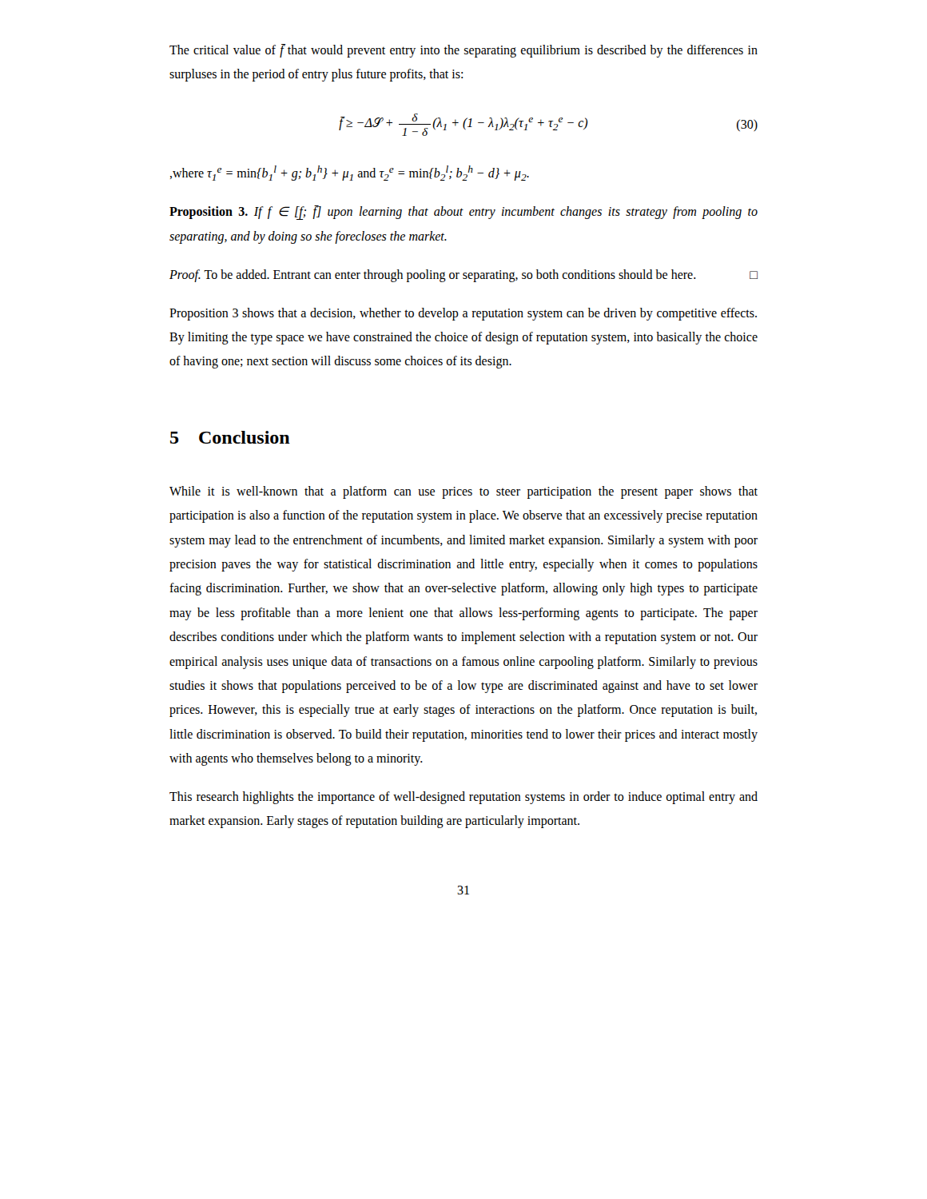The critical value of f̄ that would prevent entry into the separating equilibrium is described by the differences in surpluses in the period of entry plus future profits, that is:
f̄ ≥ −Δ𝒮 + δ 1 − δ(λ1 + (1 − λ1)λ2(τ1e + τ2e − c) (30)
,where τ1e = min{b1l + g; b1h} + μ1 and τ2e = min{b2l; b2h − d} + μ2.
Proposition 3. If f ∈ [f̲; f̄] upon learning that about entry incumbent changes its strategy from pooling to separating, and by doing so she forecloses the market.
Proof. To be added. Entrant can enter through pooling or separating, so both conditions should be here. □
Proposition 3 shows that a decision, whether to develop a reputation system can be driven by competitive effects. By limiting the type space we have constrained the choice of design of reputation system, into basically the choice of having one; next section will discuss some choices of its design.
5 Conclusion
While it is well-known that a platform can use prices to steer participation the present paper shows that participation is also a function of the reputation system in place. We observe that an excessively precise reputation system may lead to the entrenchment of incumbents, and limited market expansion. Similarly a system with poor precision paves the way for statistical discrimination and little entry, especially when it comes to populations facing discrimination. Further, we show that an over-selective platform, allowing only high types to participate may be less profitable than a more lenient one that allows less-performing agents to participate. The paper describes conditions under which the platform wants to implement selection with a reputation system or not. Our empirical analysis uses unique data of transactions on a famous online carpooling platform. Similarly to previous studies it shows that populations perceived to be of a low type are discriminated against and have to set lower prices. However, this is especially true at early stages of interactions on the platform. Once reputation is built, little discrimination is observed. To build their reputation, minorities tend to lower their prices and interact mostly with agents who themselves belong to a minority.
This research highlights the importance of well-designed reputation systems in order to induce optimal entry and market expansion. Early stages of reputation building are particularly important.
31